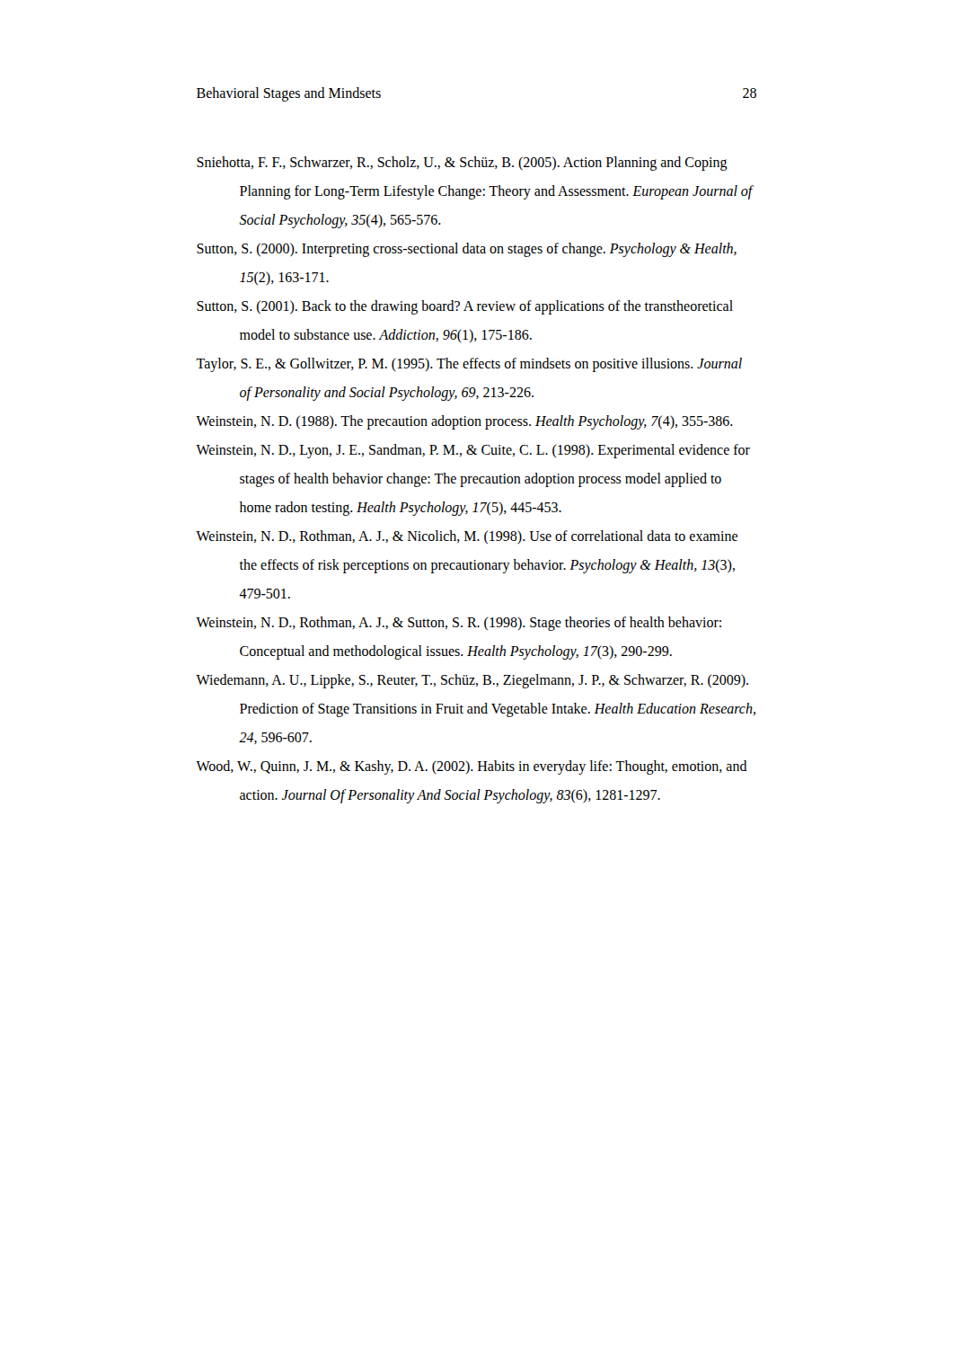Behavioral Stages and Mindsets 28
Sniehotta, F. F., Schwarzer, R., Scholz, U., & Schüz, B. (2005). Action Planning and Coping Planning for Long-Term Lifestyle Change: Theory and Assessment. European Journal of Social Psychology, 35(4), 565-576.
Sutton, S. (2000). Interpreting cross-sectional data on stages of change. Psychology & Health, 15(2), 163-171.
Sutton, S. (2001). Back to the drawing board? A review of applications of the transtheoretical model to substance use. Addiction, 96(1), 175-186.
Taylor, S. E., & Gollwitzer, P. M. (1995). The effects of mindsets on positive illusions. Journal of Personality and Social Psychology, 69, 213-226.
Weinstein, N. D. (1988). The precaution adoption process. Health Psychology, 7(4), 355-386.
Weinstein, N. D., Lyon, J. E., Sandman, P. M., & Cuite, C. L. (1998). Experimental evidence for stages of health behavior change: The precaution adoption process model applied to home radon testing. Health Psychology, 17(5), 445-453.
Weinstein, N. D., Rothman, A. J., & Nicolich, M. (1998). Use of correlational data to examine the effects of risk perceptions on precautionary behavior. Psychology & Health, 13(3), 479-501.
Weinstein, N. D., Rothman, A. J., & Sutton, S. R. (1998). Stage theories of health behavior: Conceptual and methodological issues. Health Psychology, 17(3), 290-299.
Wiedemann, A. U., Lippke, S., Reuter, T., Schüz, B., Ziegelmann, J. P., & Schwarzer, R. (2009). Prediction of Stage Transitions in Fruit and Vegetable Intake. Health Education Research, 24, 596-607.
Wood, W., Quinn, J. M., & Kashy, D. A. (2002). Habits in everyday life: Thought, emotion, and action. Journal Of Personality And Social Psychology, 83(6), 1281-1297.